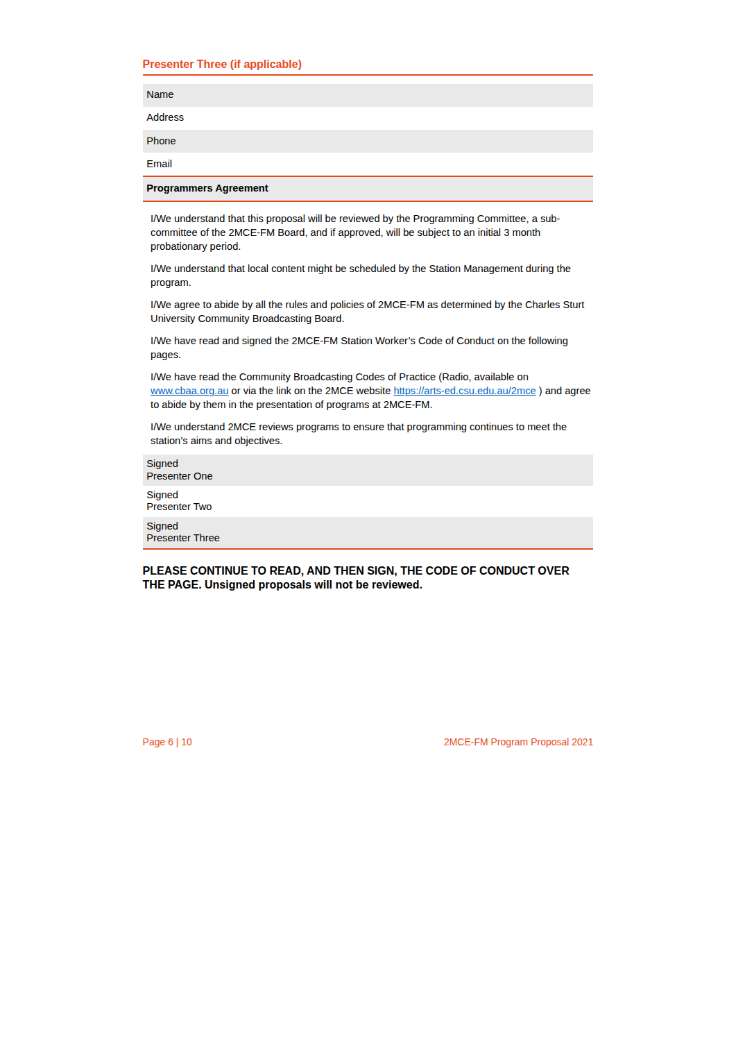Presenter Three (if applicable)
| Name |
| Address |
| Phone |
| Email |
Programmers Agreement
I/We understand that this proposal will be reviewed by the Programming Committee, a sub-committee of the 2MCE-FM Board, and if approved, will be subject to an initial 3 month probationary period.
I/We understand that local content might be scheduled by the Station Management during the program.
I/We agree to abide by all the rules and policies of 2MCE-FM as determined by the Charles Sturt University Community Broadcasting Board.
I/We have read and signed the 2MCE-FM Station Worker’s Code of Conduct on the following pages.
I/We have read the Community Broadcasting Codes of Practice (Radio, available on www.cbaa.org.au or via the link on the 2MCE website https://arts-ed.csu.edu.au/2mce ) and agree to abide by them in the presentation of programs at 2MCE-FM.
I/We understand 2MCE reviews programs to ensure that programming continues to meet the station’s aims and objectives.
| Signed Presenter One |
| Signed Presenter Two |
| Signed Presenter Three |
PLEASE CONTINUE TO READ, AND THEN SIGN, THE CODE OF CONDUCT OVER THE PAGE. Unsigned proposals will not be reviewed.
Page 6 | 10 2MCE-FM Program Proposal 2021